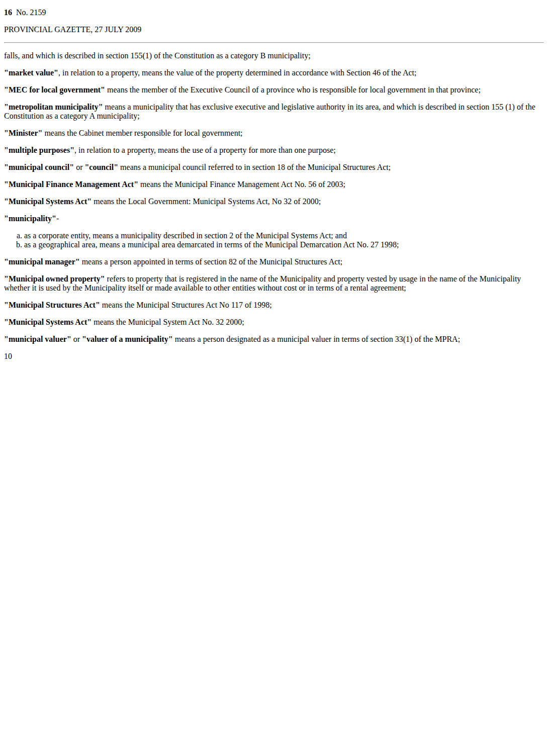16 No. 2159
PROVINCIAL GAZETTE, 27 JULY 2009
falls, and which is described in section 155(1) of the Constitution as a category B municipality;
"market value", in relation to a property, means the value of the property determined in accordance with Section 46 of the Act;
"MEC for local government" means the member of the Executive Council of a province who is responsible for local government in that province;
"metropolitan municipality" means a municipality that has exclusive executive and legislative authority in its area, and which is described in section 155 (1) of the Constitution as a category A municipality;
"Minister" means the Cabinet member responsible for local government;
"multiple purposes", in relation to a property, means the use of a property for more than one purpose;
"municipal council" or "council" means a municipal council referred to in section 18 of the Municipal Structures Act;
"Municipal Finance Management Act" means the Municipal Finance Management Act No. 56 of 2003;
"Municipal Systems Act" means the Local Government: Municipal Systems Act, No 32 of 2000;
"municipality"-
as a corporate entity, means a municipality described in section 2 of the Municipal Systems Act; and
as a geographical area, means a municipal area demarcated in terms of the Municipal Demarcation Act No. 27 1998;
"municipal manager" means a person appointed in terms of section 82 of the Municipal Structures Act;
"Municipal owned property" refers to property that is registered in the name of the Municipality and property vested by usage in the name of the Municipality whether it is used by the Municipality itself or made available to other entities without cost or in terms of a rental agreement;
"Municipal Structures Act" means the Municipal Structures Act No 117 of 1998;
"Municipal Systems Act" means the Municipal System Act No. 32 2000;
"municipal valuer" or "valuer of a municipality" means a person designated as a municipal valuer in terms of section 33(1) of the MPRA;
10